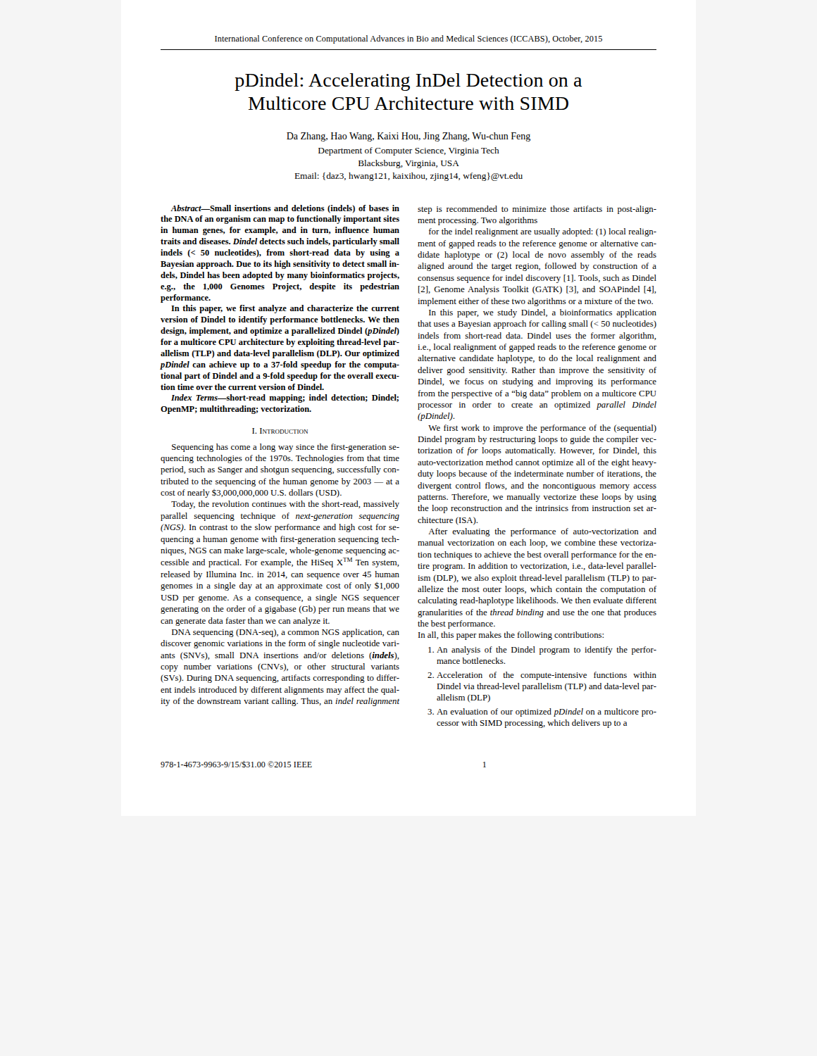International Conference on Computational Advances in Bio and Medical Sciences (ICCABS), October, 2015
pDindel: Accelerating InDel Detection on a
Multicore CPU Architecture with SIMD
Da Zhang, Hao Wang, Kaixi Hou, Jing Zhang, Wu-chun Feng
Department of Computer Science, Virginia Tech
Blacksburg, Virginia, USA
Email: {daz3, hwang121, kaixihou, zjing14, wfeng}@vt.edu
Abstract—Small insertions and deletions (indels) of bases in the DNA of an organism can map to functionally important sites in human genes, for example, and in turn, influence human traits and diseases. Dindel detects such indels, particularly small indels (< 50 nucleotides), from short-read data by using a Bayesian approach. Due to its high sensitivity to detect small indels, Dindel has been adopted by many bioinformatics projects, e.g., the 1,000 Genomes Project, despite its pedestrian performance.
In this paper, we first analyze and characterize the current version of Dindel to identify performance bottlenecks. We then design, implement, and optimize a parallelized Dindel (pDindel) for a multicore CPU architecture by exploiting thread-level parallelism (TLP) and data-level parallelism (DLP). Our optimized pDindel can achieve up to a 37-fold speedup for the computational part of Dindel and a 9-fold speedup for the overall execution time over the current version of Dindel.
Index Terms—short-read mapping; indel detection; Dindel; OpenMP; multithreading; vectorization.
I. Introduction
Sequencing has come a long way since the first-generation sequencing technologies of the 1970s. Technologies from that time period, such as Sanger and shotgun sequencing, successfully contributed to the sequencing of the human genome by 2003 — at a cost of nearly $3,000,000,000 U.S. dollars (USD).
Today, the revolution continues with the short-read, massively parallel sequencing technique of next-generation sequencing (NGS). In contrast to the slow performance and high cost for sequencing a human genome with first-generation sequencing techniques, NGS can make large-scale, whole-genome sequencing accessible and practical. For example, the HiSeq XTM Ten system, released by Illumina Inc. in 2014, can sequence over 45 human genomes in a single day at an approximate cost of only $1,000 USD per genome. As a consequence, a single NGS sequencer generating on the order of a gigabase (Gb) per run means that we can generate data faster than we can analyze it.
DNA sequencing (DNA-seq), a common NGS application, can discover genomic variations in the form of single nucleotide variants (SNVs), small DNA insertions and/or deletions (indels), copy number variations (CNVs), or other structural variants (SVs). During DNA sequencing, artifacts corresponding to different indels introduced by different alignments may affect the quality of the downstream variant calling. Thus, an indel realignment step is recommended to minimize those artifacts in post-alignment processing. Two algorithms
for the indel realignment are usually adopted: (1) local realignment of gapped reads to the reference genome or alternative candidate haplotype or (2) local de novo assembly of the reads aligned around the target region, followed by construction of a consensus sequence for indel discovery [1]. Tools, such as Dindel [2], Genome Analysis Toolkit (GATK) [3], and SOAPindel [4], implement either of these two algorithms or a mixture of the two.
In this paper, we study Dindel, a bioinformatics application that uses a Bayesian approach for calling small (< 50 nucleotides) indels from short-read data. Dindel uses the former algorithm, i.e., local realignment of gapped reads to the reference genome or alternative candidate haplotype, to do the local realignment and deliver good sensitivity. Rather than improve the sensitivity of Dindel, we focus on studying and improving its performance from the perspective of a “big data” problem on a multicore CPU processor in order to create an optimized parallel Dindel (pDindel).
We first work to improve the performance of the (sequential) Dindel program by restructuring loops to guide the compiler vectorization of for loops automatically. However, for Dindel, this auto-vectorization method cannot optimize all of the eight heavy-duty loops because of the indeterminate number of iterations, the divergent control flows, and the noncontiguous memory access patterns. Therefore, we manually vectorize these loops by using the loop reconstruction and the intrinsics from instruction set architecture (ISA).
After evaluating the performance of auto-vectorization and manual vectorization on each loop, we combine these vectorization techniques to achieve the best overall performance for the entire program. In addition to vectorization, i.e., data-level parallelism (DLP), we also exploit thread-level parallelism (TLP) to parallelize the most outer loops, which contain the computation of calculating read-haplotype likelihoods. We then evaluate different granularities of the thread binding and use the one that produces the best performance.
In all, this paper makes the following contributions:
An analysis of the Dindel program to identify the performance bottlenecks.
Acceleration of the compute-intensive functions within Dindel via thread-level parallelism (TLP) and data-level parallelism (DLP)
An evaluation of our optimized pDindel on a multicore processor with SIMD processing, which delivers up to a
978-1-4673-9963-9/15/$31.00 ©2015 IEEE
1